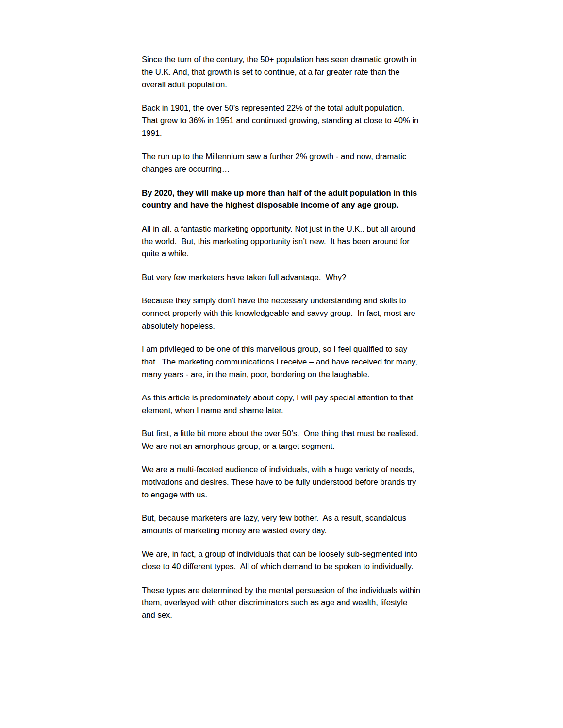Since the turn of the century, the 50+ population has seen dramatic growth in the U.K. And, that growth is set to continue, at a far greater rate than the overall adult population.
Back in 1901, the over 50's represented 22% of the total adult population. That grew to 36% in 1951 and continued growing, standing at close to 40% in 1991.
The run up to the Millennium saw a further 2% growth - and now, dramatic changes are occurring…
By 2020, they will make up more than half of the adult population in this country and have the highest disposable income of any age group.
All in all, a fantastic marketing opportunity. Not just in the U.K., but all around the world. But, this marketing opportunity isn’t new. It has been around for quite a while.
But very few marketers have taken full advantage. Why?
Because they simply don’t have the necessary understanding and skills to connect properly with this knowledgeable and savvy group. In fact, most are absolutely hopeless.
I am privileged to be one of this marvellous group, so I feel qualified to say that. The marketing communications I receive – and have received for many, many years - are, in the main, poor, bordering on the laughable.
As this article is predominately about copy, I will pay special attention to that element, when I name and shame later.
But first, a little bit more about the over 50’s. One thing that must be realised. We are not an amorphous group, or a target segment.
We are a multi-faceted audience of individuals, with a huge variety of needs, motivations and desires. These have to be fully understood before brands try to engage with us.
But, because marketers are lazy, very few bother. As a result, scandalous amounts of marketing money are wasted every day.
We are, in fact, a group of individuals that can be loosely sub-segmented into close to 40 different types. All of which demand to be spoken to individually.
These types are determined by the mental persuasion of the individuals within them, overlayed with other discriminators such as age and wealth, lifestyle and sex.